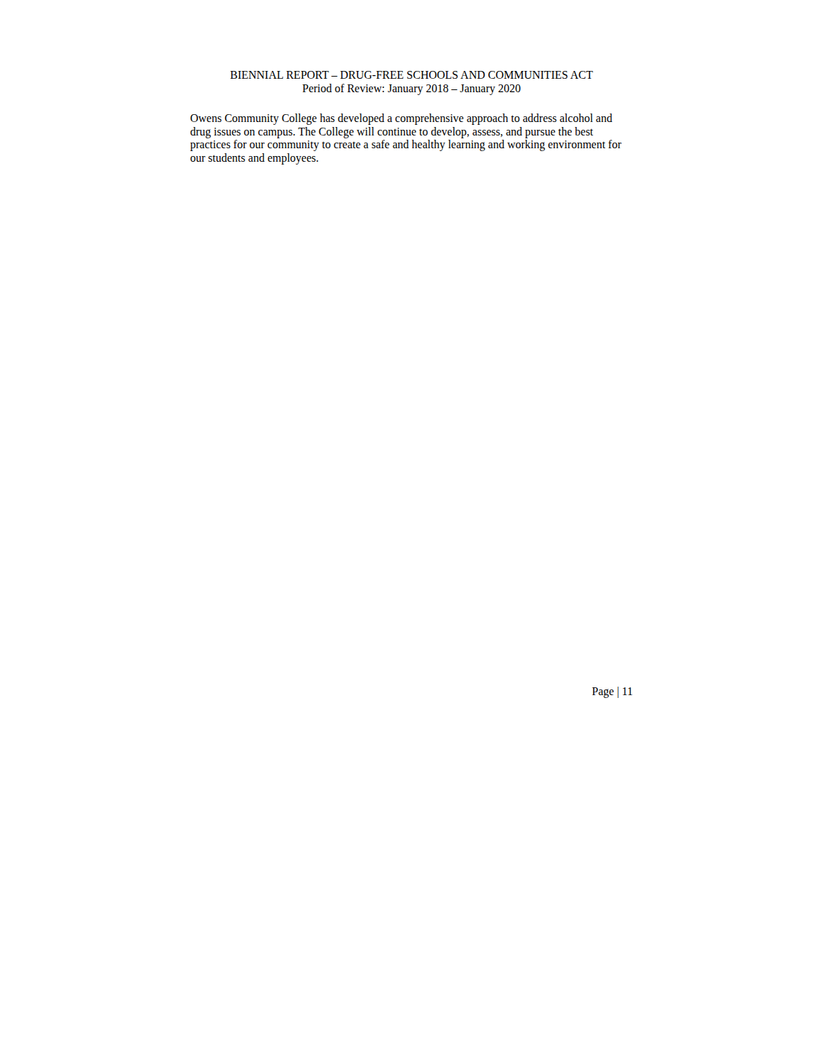BIENNIAL REPORT – DRUG-FREE SCHOOLS AND COMMUNITIES ACT Period of Review: January 2018 – January 2020
Owens Community College has developed a comprehensive approach to address alcohol and drug issues on campus. The College will continue to develop, assess, and pursue the best practices for our community to create a safe and healthy learning and working environment for our students and employees.
Page | 11